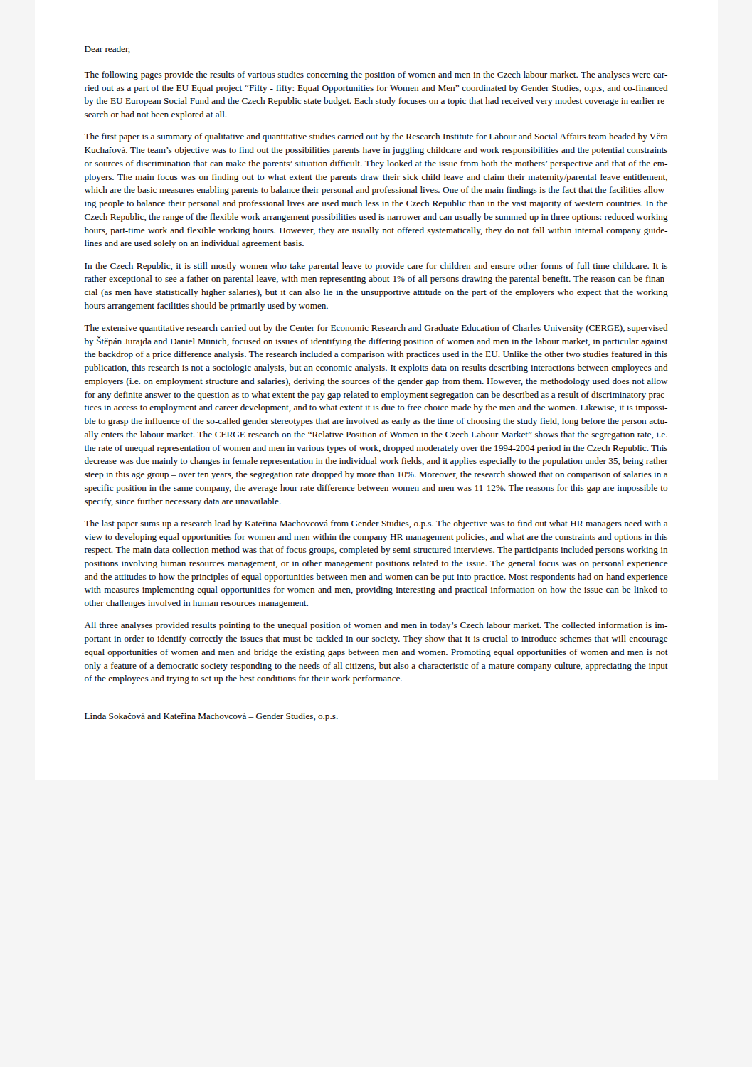Dear reader,
The following pages provide the results of various studies concerning the position of women and men in the Czech labour market. The analyses were carried out as a part of the EU Equal project “Fifty - fifty: Equal Opportunities for Women and Men” coordinated by Gender Studies, o.p.s, and co-financed by the EU European Social Fund and the Czech Republic state budget. Each study focuses on a topic that had received very modest coverage in earlier research or had not been explored at all.
The first paper is a summary of qualitative and quantitative studies carried out by the Research Institute for Labour and Social Affairs team headed by Věra Kuchařová. The team’s objective was to find out the possibilities parents have in juggling childcare and work responsibilities and the potential constraints or sources of discrimination that can make the parents’ situation difficult. They looked at the issue from both the mothers’ perspective and that of the employers. The main focus was on finding out to what extent the parents draw their sick child leave and claim their maternity/parental leave entitlement, which are the basic measures enabling parents to balance their personal and professional lives. One of the main findings is the fact that the facilities allowing people to balance their personal and professional lives are used much less in the Czech Republic than in the vast majority of western countries. In the Czech Republic, the range of the flexible work arrangement possibilities used is narrower and can usually be summed up in three options: reduced working hours, part-time work and flexible working hours. However, they are usually not offered systematically, they do not fall within internal company guidelines and are used solely on an individual agreement basis.
In the Czech Republic, it is still mostly women who take parental leave to provide care for children and ensure other forms of full-time childcare. It is rather exceptional to see a father on parental leave, with men representing about 1% of all persons drawing the parental benefit. The reason can be financial (as men have statistically higher salaries), but it can also lie in the unsupportive attitude on the part of the employers who expect that the working hours arrangement facilities should be primarily used by women.
The extensive quantitative research carried out by the Center for Economic Research and Graduate Education of Charles University (CERGE), supervised by Štěpán Jurajda and Daniel Münich, focused on issues of identifying the differing position of women and men in the labour market, in particular against the backdrop of a price difference analysis. The research included a comparison with practices used in the EU. Unlike the other two studies featured in this publication, this research is not a sociologic analysis, but an economic analysis. It exploits data on results describing interactions between employees and employers (i.e. on employment structure and salaries), deriving the sources of the gender gap from them. However, the methodology used does not allow for any definite answer to the question as to what extent the pay gap related to employment segregation can be described as a result of discriminatory practices in access to employment and career development, and to what extent it is due to free choice made by the men and the women. Likewise, it is impossible to grasp the influence of the so-called gender stereotypes that are involved as early as the time of choosing the study field, long before the person actually enters the labour market. The CERGE research on the “Relative Position of Women in the Czech Labour Market” shows that the segregation rate, i.e. the rate of unequal representation of women and men in various types of work, dropped moderately over the 1994-2004 period in the Czech Republic. This decrease was due mainly to changes in female representation in the individual work fields, and it applies especially to the population under 35, being rather steep in this age group – over ten years, the segregation rate dropped by more than 10%. Moreover, the research showed that on comparison of salaries in a specific position in the same company, the average hour rate difference between women and men was 11-12%. The reasons for this gap are impossible to specify, since further necessary data are unavailable.
The last paper sums up a research lead by Kateřina Machovcová from Gender Studies, o.p.s. The objective was to find out what HR managers need with a view to developing equal opportunities for women and men within the company HR management policies, and what are the constraints and options in this respect. The main data collection method was that of focus groups, completed by semi-structured interviews. The participants included persons working in positions involving human resources management, or in other management positions related to the issue. The general focus was on personal experience and the attitudes to how the principles of equal opportunities between men and women can be put into practice. Most respondents had on-hand experience with measures implementing equal opportunities for women and men, providing interesting and practical information on how the issue can be linked to other challenges involved in human resources management.
All three analyses provided results pointing to the unequal position of women and men in today’s Czech labour market. The collected information is important in order to identify correctly the issues that must be tackled in our society. They show that it is crucial to introduce schemes that will encourage equal opportunities of women and men and bridge the existing gaps between men and women. Promoting equal opportunities of women and men is not only a feature of a democratic society responding to the needs of all citizens, but also a characteristic of a mature company culture, appreciating the input of the employees and trying to set up the best conditions for their work performance.
Linda Sokačová and Kateřina Machovcová – Gender Studies, o.p.s.